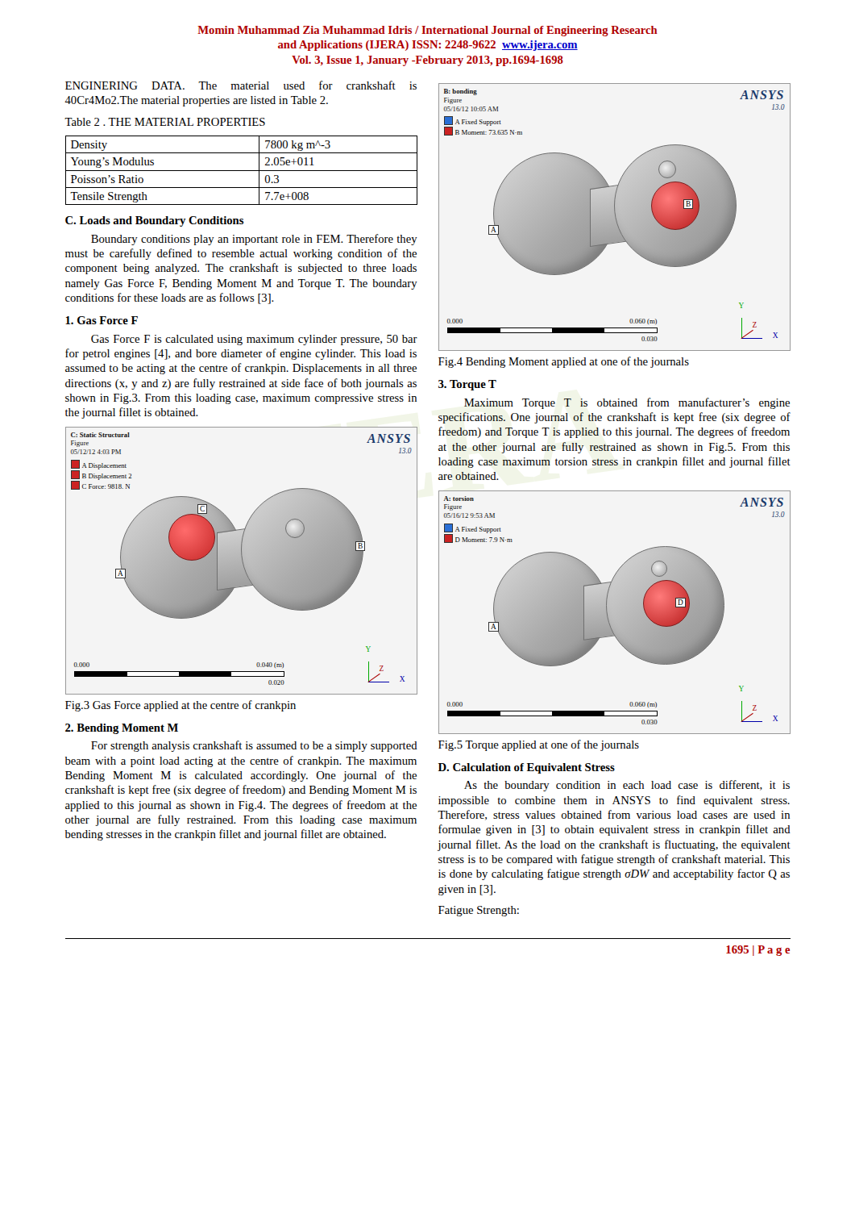IJERA
Momin Muhammad Zia Muhammad Idris / International Journal of Engineering Research
and Applications (IJERA) ISSN: 2248-9622 www.ijera.com
Vol. 3, Issue 1, January -February 2013, pp.1694-1698
ENGINERING DATA. The material used for crankshaft is 40Cr4Mo2.The material properties are listed in Table 2.
Table 2 . THE MATERIAL PROPERTIES
| Density | 7800 kg m^-3 |
| Young’s Modulus | 2.05e+011 |
| Poisson’s Ratio | 0.3 |
| Tensile Strength | 7.7e+008 |
C. Loads and Boundary Conditions
Boundary conditions play an important role in FEM. Therefore they must be carefully defined to resemble actual working condition of the component being analyzed. The crankshaft is subjected to three loads namely Gas Force F, Bending Moment M and Torque T. The boundary conditions for these loads are as follows [3].
1. Gas Force F
Gas Force F is calculated using maximum cylinder pressure, 50 bar for petrol engines [4], and bore diameter of engine cylinder. This load is assumed to be acting at the centre of crankpin. Displacements in all three directions (x, y and z) are fully restrained at side face of both journals as shown in Fig.3. From this loading case, maximum compressive stress in the journal fillet is obtained.
ANSYS13.0
C: Static Structural
Figure
05/12/12 4:03 PM
A Displacement
B Displacement 2
C Force: 9818. N
A
B
C
0.0000.040 (m)
0.020
Y
X
Z
Fig.3 Gas Force applied at the centre of crankpin
2. Bending Moment M
For strength analysis crankshaft is assumed to be a simply supported beam with a point load acting at the centre of crankpin. The maximum Bending Moment M is calculated accordingly. One journal of the crankshaft is kept free (six degree of freedom) and Bending Moment M is applied to this journal as shown in Fig.4. The degrees of freedom at the other journal are fully restrained. From this loading case maximum bending stresses in the crankpin fillet and journal fillet are obtained.
ANSYS13.0
B: bonding
Figure
05/16/12 10:05 AM
A Fixed Support
B Moment: 73.635 N·m
A
B
0.0000.060 (m)
0.030
Y
X
Z
Fig.4 Bending Moment applied at one of the journals
3. Torque T
Maximum Torque T is obtained from manufacturer’s engine specifications. One journal of the crankshaft is kept free (six degree of freedom) and Torque T is applied to this journal. The degrees of freedom at the other journal are fully restrained as shown in Fig.5. From this loading case maximum torsion stress in crankpin fillet and journal fillet are obtained.
ANSYS13.0
A: torsion
Figure
05/16/12 9:53 AM
A Fixed Support
D Moment: 7.9 N·m
A
D
0.0000.060 (m)
0.030
Y
X
Z
Fig.5 Torque applied at one of the journals
D. Calculation of Equivalent Stress
As the boundary condition in each load case is different, it is impossible to combine them in ANSYS to find equivalent stress. Therefore, stress values obtained from various load cases are used in formulae given in [3] to obtain equivalent stress in crankpin fillet and journal fillet. As the load on the crankshaft is fluctuating, the equivalent stress is to be compared with fatigue strength of crankshaft material. This is done by calculating fatigue strength σDW and acceptability factor Q as given in [3].
Fatigue Strength:
1695 | P a g e